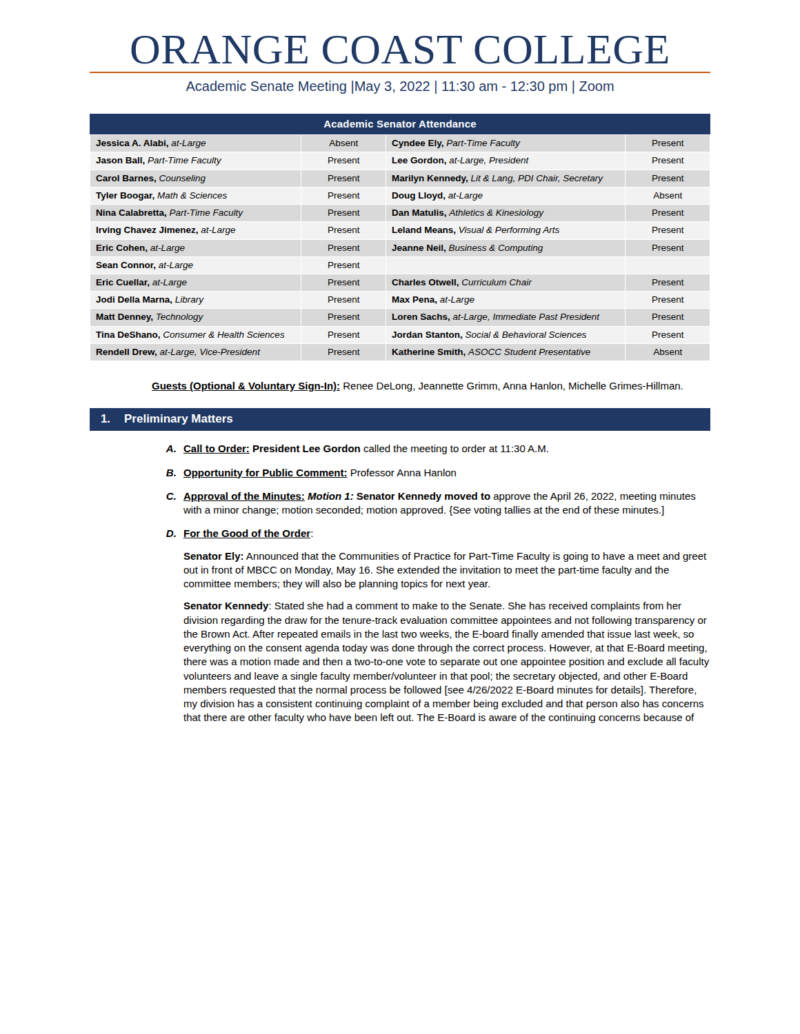ORANGE COAST COLLEGE
Academic Senate Meeting |May 3, 2022 | 11:30 am - 12:30 pm | Zoom
Academic Senator Attendance
| Jessica A. Alabi, at-Large | Absent | Cyndee Ely, Part-Time Faculty | Present |
| Jason Ball, Part-Time Faculty | Present | Lee Gordon, at-Large, President | Present |
| Carol Barnes, Counseling | Present | Marilyn Kennedy, Lit & Lang, PDI Chair, Secretary | Present |
| Tyler Boogar, Math & Sciences | Present | Doug Lloyd, at-Large | Absent |
| Nina Calabretta, Part-Time Faculty | Present | Dan Matulis, Athletics & Kinesiology | Present |
| Irving Chavez Jimenez, at-Large | Present | Leland Means, Visual & Performing Arts | Present |
| Eric Cohen, at-Large | Present | Jeanne Neil, Business & Computing | Present |
| Sean Connor, at-Large | Present | | |
| Eric Cuellar, at-Large | Present | Charles Otwell, Curriculum Chair | Present |
| Jodi Della Marna, Library | Present | Max Pena, at-Large | Present |
| Matt Denney, Technology | Present | Loren Sachs, at-Large, Immediate Past President | Present |
| Tina DeShano, Consumer & Health Sciences | Present | Jordan Stanton, Social & Behavioral Sciences | Present |
| Rendell Drew, at-Large, Vice-President | Present | Katherine Smith, ASOCC Student Presentative | Absent |
Guests (Optional & Voluntary Sign-In): Renee DeLong, Jeannette Grimm, Anna Hanlon, Michelle Grimes-Hillman.
1. Preliminary Matters
Call to Order: President Lee Gordon called the meeting to order at 11:30 A.M.
Opportunity for Public Comment: Professor Anna Hanlon
Approval of the Minutes: Motion 1: Senator Kennedy moved to approve the April 26, 2022, meeting minutes with a minor change; motion seconded; motion approved. {See voting tallies at the end of these minutes.]
For the Good of the Order:
Senator Ely: Announced that the Communities of Practice for Part-Time Faculty is going to have a meet and greet out in front of MBCC on Monday, May 16. She extended the invitation to meet the part-time faculty and the committee members; they will also be planning topics for next year.
Senator Kennedy: Stated she had a comment to make to the Senate. She has received complaints from her division regarding the draw for the tenure-track evaluation committee appointees and not following transparency or the Brown Act. After repeated emails in the last two weeks, the E-board finally amended that issue last week, so everything on the consent agenda today was done through the correct process. However, at that E-Board meeting, there was a motion made and then a two-to-one vote to separate out one appointee position and exclude all faculty volunteers and leave a single faculty member/volunteer in that pool; the secretary objected, and other E-Board members requested that the normal process be followed [see 4/26/2022 E-Board minutes for details]. Therefore, my division has a consistent continuing complaint of a member being excluded and that person also has concerns that there are other faculty who have been left out. The E-Board is aware of the continuing concerns because of